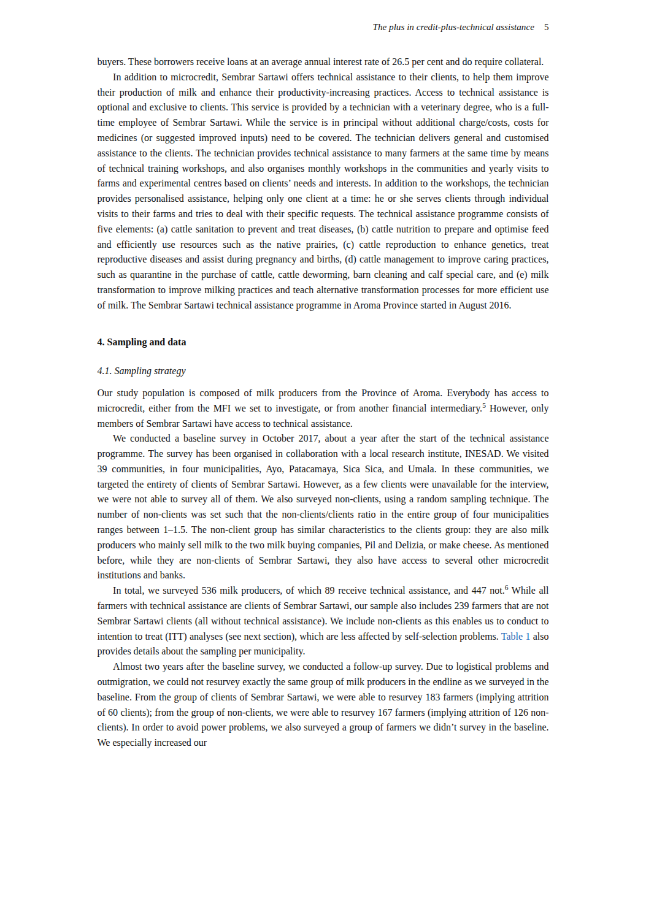The plus in credit-plus-technical assistance 5
buyers. These borrowers receive loans at an average annual interest rate of 26.5 per cent and do require collateral.
In addition to microcredit, Sembrar Sartawi offers technical assistance to their clients, to help them improve their production of milk and enhance their productivity-increasing practices. Access to technical assistance is optional and exclusive to clients. This service is provided by a technician with a veterinary degree, who is a full-time employee of Sembrar Sartawi. While the service is in principal without additional charge/costs, costs for medicines (or suggested improved inputs) need to be covered. The technician delivers general and customised assistance to the clients. The technician provides technical assistance to many farmers at the same time by means of technical training workshops, and also organises monthly workshops in the communities and yearly visits to farms and experimental centres based on clients’ needs and interests. In addition to the workshops, the technician provides personalised assistance, helping only one client at a time: he or she serves clients through individual visits to their farms and tries to deal with their specific requests. The technical assistance programme consists of five elements: (a) cattle sanitation to prevent and treat diseases, (b) cattle nutrition to prepare and optimise feed and efficiently use resources such as the native prairies, (c) cattle reproduction to enhance genetics, treat reproductive diseases and assist during pregnancy and births, (d) cattle management to improve caring practices, such as quarantine in the purchase of cattle, cattle deworming, barn cleaning and calf special care, and (e) milk transformation to improve milking practices and teach alternative transformation processes for more efficient use of milk. The Sembrar Sartawi technical assistance programme in Aroma Province started in August 2016.
4. Sampling and data
4.1. Sampling strategy
Our study population is composed of milk producers from the Province of Aroma. Everybody has access to microcredit, either from the MFI we set to investigate, or from another financial intermediary.5 However, only members of Sembrar Sartawi have access to technical assistance.
We conducted a baseline survey in October 2017, about a year after the start of the technical assistance programme. The survey has been organised in collaboration with a local research institute, INESAD. We visited 39 communities, in four municipalities, Ayo, Patacamaya, Sica Sica, and Umala. In these communities, we targeted the entirety of clients of Sembrar Sartawi. However, as a few clients were unavailable for the interview, we were not able to survey all of them. We also surveyed non-clients, using a random sampling technique. The number of non-clients was set such that the non-clients/clients ratio in the entire group of four municipalities ranges between 1–1.5. The non-client group has similar characteristics to the clients group: they are also milk producers who mainly sell milk to the two milk buying companies, Pil and Delizia, or make cheese. As mentioned before, while they are non-clients of Sembrar Sartawi, they also have access to several other microcredit institutions and banks.
In total, we surveyed 536 milk producers, of which 89 receive technical assistance, and 447 not.6 While all farmers with technical assistance are clients of Sembrar Sartawi, our sample also includes 239 farmers that are not Sembrar Sartawi clients (all without technical assistance). We include non-clients as this enables us to conduct to intention to treat (ITT) analyses (see next section), which are less affected by self-selection problems. Table 1 also provides details about the sampling per municipality.
Almost two years after the baseline survey, we conducted a follow-up survey. Due to logistical problems and outmigration, we could not resurvey exactly the same group of milk producers in the endline as we surveyed in the baseline. From the group of clients of Sembrar Sartawi, we were able to resurvey 183 farmers (implying attrition of 60 clients); from the group of non-clients, we were able to resurvey 167 farmers (implying attrition of 126 non-clients). In order to avoid power problems, we also surveyed a group of farmers we didn’t survey in the baseline. We especially increased our